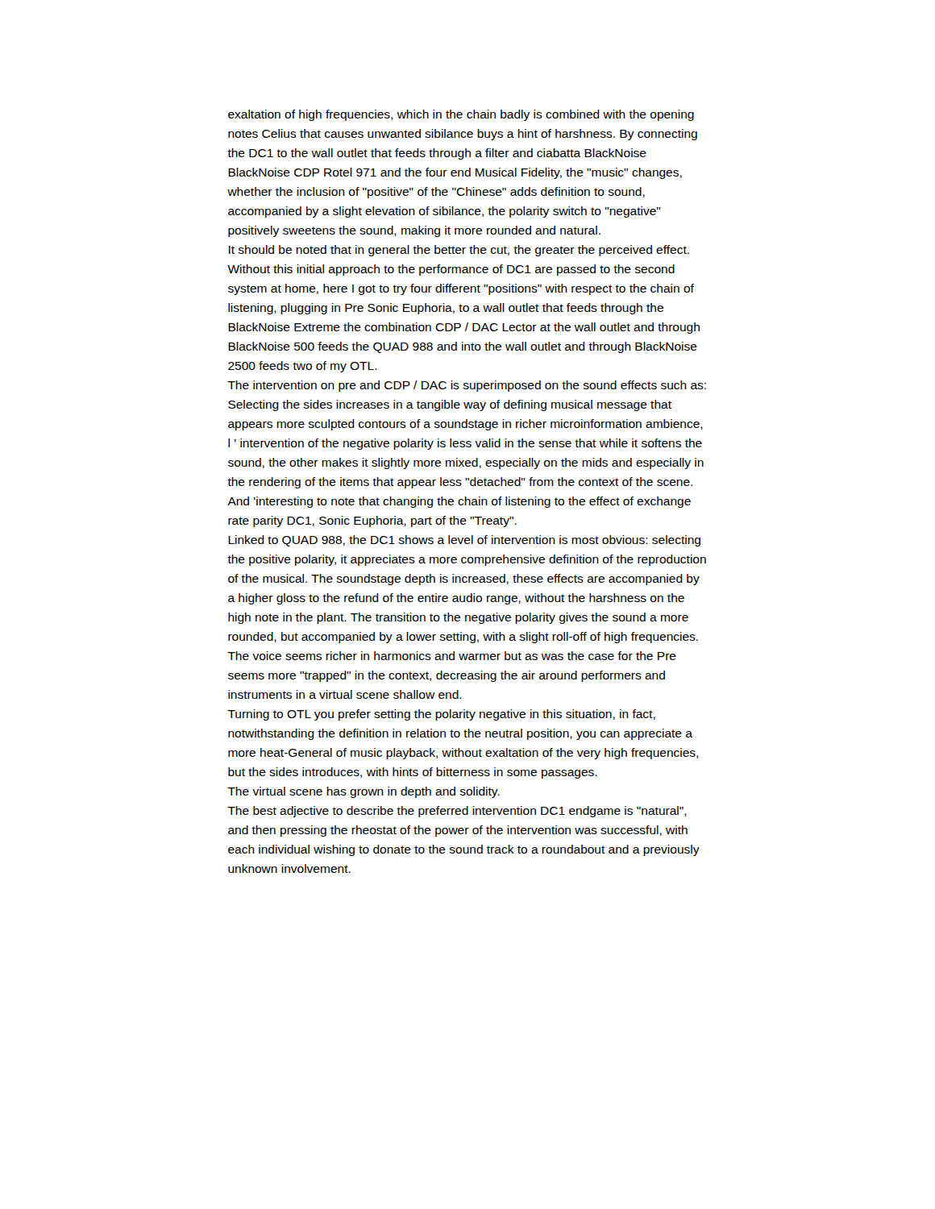exaltation of high frequencies, which in the chain badly is combined with the opening notes Celius that causes unwanted sibilance buys a hint of harshness. By connecting the DC1 to the wall outlet that feeds through a filter and ciabatta BlackNoise BlackNoise CDP Rotel 971 and the four end Musical Fidelity, the "music" changes, whether the inclusion of "positive" of the "Chinese" adds definition to sound, accompanied by a slight elevation of sibilance, the polarity switch to "negative" positively sweetens the sound, making it more rounded and natural.
It should be noted that in general the better the cut, the greater the perceived effect.
Without this initial approach to the performance of DC1 are passed to the second system at home, here I got to try four different "positions" with respect to the chain of listening, plugging in Pre Sonic Euphoria, to a wall outlet that feeds through the BlackNoise Extreme the combination CDP / DAC Lector at the wall outlet and through BlackNoise 500 feeds the QUAD 988 and into the wall outlet and through BlackNoise 2500 feeds two of my OTL.
The intervention on pre and CDP / DAC is superimposed on the sound effects such as: Selecting the sides increases in a tangible way of defining musical message that appears more sculpted contours of a soundstage in richer microinformation ambience, l ' intervention of the negative polarity is less valid in the sense that while it softens the sound, the other makes it slightly more mixed, especially on the mids and especially in the rendering of the items that appear less "detached" from the context of the scene.
And 'interesting to note that changing the chain of listening to the effect of exchange rate parity DC1, Sonic Euphoria, part of the "Treaty".
Linked to QUAD 988, the DC1 shows a level of intervention is most obvious: selecting the positive polarity, it appreciates a more comprehensive definition of the reproduction of the musical. The soundstage depth is increased, these effects are accompanied by a higher gloss to the refund of the entire audio range, without the harshness on the high note in the plant. The transition to the negative polarity gives the sound a more rounded, but accompanied by a lower setting, with a slight roll-off of high frequencies. The voice seems richer in harmonics and warmer but as was the case for the Pre seems more "trapped" in the context, decreasing the air around performers and instruments in a virtual scene shallow end.
Turning to OTL you prefer setting the polarity negative in this situation, in fact, notwithstanding the definition in relation to the neutral position, you can appreciate a more heat-General of music playback, without exaltation of the very high frequencies, but the sides introduces, with hints of bitterness in some passages.
The virtual scene has grown in depth and solidity.
The best adjective to describe the preferred intervention DC1 endgame is "natural", and then pressing the rheostat of the power of the intervention was successful, with each individual wishing to donate to the sound track to a roundabout and a previously unknown involvement.